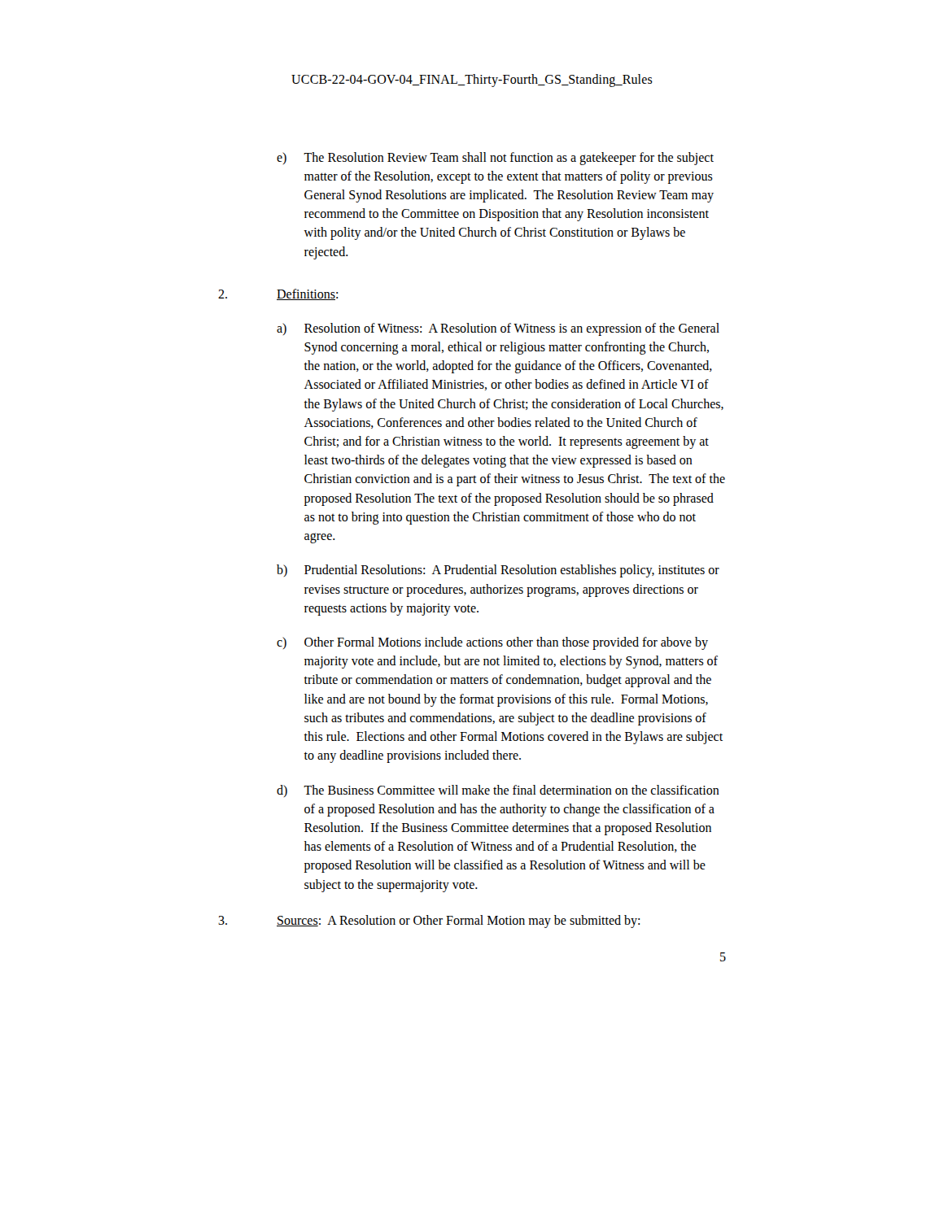UCCB-22-04-GOV-04_FINAL_Thirty-Fourth_GS_Standing_Rules
e) The Resolution Review Team shall not function as a gatekeeper for the subject matter of the Resolution, except to the extent that matters of polity or previous General Synod Resolutions are implicated. The Resolution Review Team may recommend to the Committee on Disposition that any Resolution inconsistent with polity and/or the United Church of Christ Constitution or Bylaws be rejected.
2. Definitions:
a) Resolution of Witness: A Resolution of Witness is an expression of the General Synod concerning a moral, ethical or religious matter confronting the Church, the nation, or the world, adopted for the guidance of the Officers, Covenanted, Associated or Affiliated Ministries, or other bodies as defined in Article VI of the Bylaws of the United Church of Christ; the consideration of Local Churches, Associations, Conferences and other bodies related to the United Church of Christ; and for a Christian witness to the world. It represents agreement by at least two-thirds of the delegates voting that the view expressed is based on Christian conviction and is a part of their witness to Jesus Christ. The text of the proposed Resolution The text of the proposed Resolution should be so phrased as not to bring into question the Christian commitment of those who do not agree.
b) Prudential Resolutions: A Prudential Resolution establishes policy, institutes or revises structure or procedures, authorizes programs, approves directions or requests actions by majority vote.
c) Other Formal Motions include actions other than those provided for above by majority vote and include, but are not limited to, elections by Synod, matters of tribute or commendation or matters of condemnation, budget approval and the like and are not bound by the format provisions of this rule. Formal Motions, such as tributes and commendations, are subject to the deadline provisions of this rule. Elections and other Formal Motions covered in the Bylaws are subject to any deadline provisions included there.
d) The Business Committee will make the final determination on the classification of a proposed Resolution and has the authority to change the classification of a Resolution. If the Business Committee determines that a proposed Resolution has elements of a Resolution of Witness and of a Prudential Resolution, the proposed Resolution will be classified as a Resolution of Witness and will be subject to the supermajority vote.
3. Sources: A Resolution or Other Formal Motion may be submitted by:
5